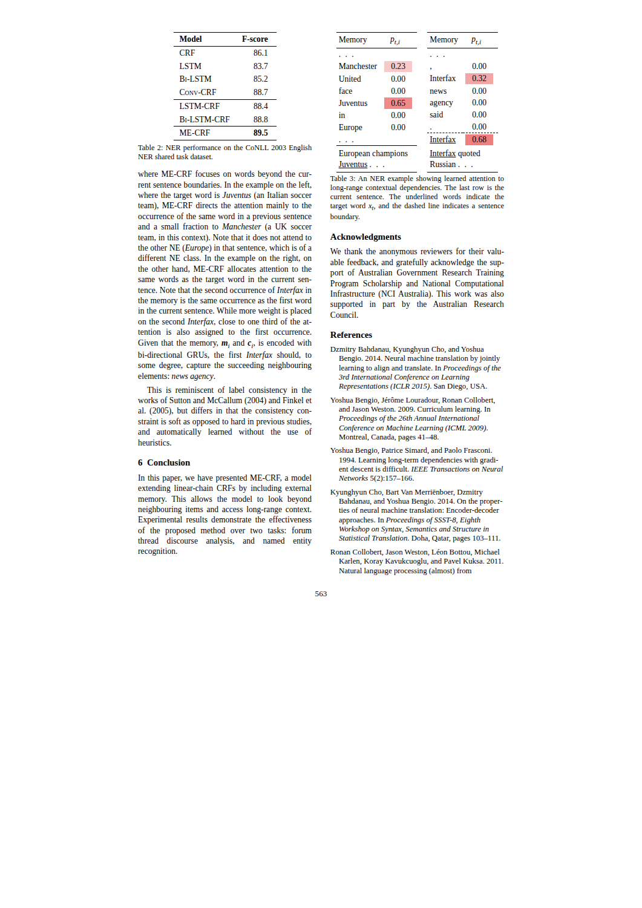| Model | F-score |
| --- | --- |
| CRF | 86.1 |
| LSTM | 83.7 |
| Bi -LSTM | 85.2 |
| Conv -CRF | 88.7 |
| LSTM-CRF | 88.4 |
| Bi -LSTM-CRF | 88.8 |
| ME-CRF | 89.5 |
Table 2: NER performance on the CoNLL 2003 English NER shared task dataset.
where ME-CRF focuses on words beyond the current sentence boundaries. In the example on the left, where the target word is Juventus (an Italian soccer team), ME-CRF directs the attention mainly to the occurrence of the same word in a previous sentence and a small fraction to Manchester (a UK soccer team, in this context). Note that it does not attend to the other NE (Europe) in that sentence, which is of a different NE class. In the example on the right, on the other hand, ME-CRF allocates attention to the same words as the target word in the current sentence. Note that the second occurrence of Interfax in the memory is the same occurrence as the first word in the current sentence. While more weight is placed on the second Interfax, close to one third of the attention is also assigned to the first occurrence. Given that the memory, mi and ci, is encoded with bi-directional GRUs, the first Interfax should, to some degree, capture the succeeding neighbouring elements: news agency.
This is reminiscent of label consistency in the works of Sutton and McCallum (2004) and Finkel et al. (2005), but differs in that the consistency constraint is soft as opposed to hard in previous studies, and automatically learned without the use of heuristics.
6 Conclusion
In this paper, we have presented ME-CRF, a model extending linear-chain CRFs by including external memory. This allows the model to look beyond neighbouring items and access long-range context. Experimental results demonstrate the effectiveness of the proposed method over two tasks: forum thread discourse analysis, and named entity recognition.
| Memory | p t,i |
| --- | --- |
| . . . | |
| Manchester | 0.23 |
| United | 0.00 |
| face | 0.00 |
| Juventus | 0.65 |
| in | 0.00 |
| Europe | 0.00 |
| . . . | |
| European champions Juventus . . . |
| Memory | p t,i |
| --- | --- |
| . . . | |
| , | 0.00 |
| Interfax | 0.32 |
| news | 0.00 |
| agency | 0.00 |
| said | 0.00 |
| . | 0.00 |
| Interfax | 0.68 |
| Interfax quoted Russian . . . |
Table 3: An NER example showing learned attention to long-range contextual dependencies. The last row is the current sentence. The underlined words indicate the target word xt, and the dashed line indicates a sentence boundary.
Acknowledgments
We thank the anonymous reviewers for their valuable feedback, and gratefully acknowledge the support of Australian Government Research Training Program Scholarship and National Computational Infrastructure (NCI Australia). This work was also supported in part by the Australian Research Council.
References
Dzmitry Bahdanau, Kyunghyun Cho, and Yoshua Bengio. 2014. Neural machine translation by jointly learning to align and translate. In Proceedings of the 3rd International Conference on Learning Representations (ICLR 2015). San Diego, USA.
Yoshua Bengio, Jérôme Louradour, Ronan Collobert, and Jason Weston. 2009. Curriculum learning. In Proceedings of the 26th Annual International Conference on Machine Learning (ICML 2009). Montreal, Canada, pages 41–48.
Yoshua Bengio, Patrice Simard, and Paolo Frasconi. 1994. Learning long-term dependencies with gradient descent is difficult. IEEE Transactions on Neural Networks 5(2):157–166.
Kyunghyun Cho, Bart Van Merriënboer, Dzmitry Bahdanau, and Yoshua Bengio. 2014. On the properties of neural machine translation: Encoder-decoder approaches. In Proceedings of SSST-8, Eighth Workshop on Syntax, Semantics and Structure in Statistical Translation. Doha, Qatar, pages 103–111.
Ronan Collobert, Jason Weston, Léon Bottou, Michael Karlen, Koray Kavukcuoglu, and Pavel Kuksa. 2011. Natural language processing (almost) from
563